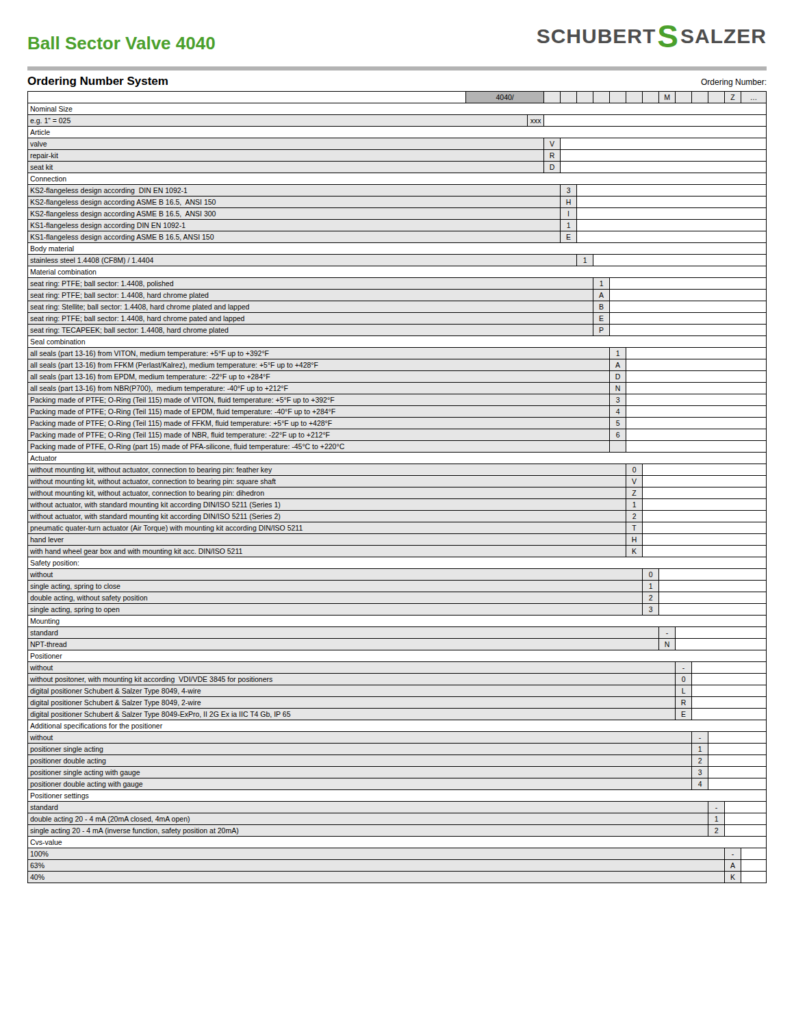Ball Sector Valve 4040
SCHUBERTSSALZER
Ordering Number System
Ordering Number:
| | 4040/ | | | | | | | | M | | | | Z | … |
| Nominal Size |
| e.g. 1“ = 025 | xxx | |
| Article |
| valve | V | |
| repair-kit | R | |
| seat kit | D | |
| Connection |
| KS2-flangeless design according DIN EN 1092-1 | 3 | |
| KS2-flangeless design according ASME B 16.5, ANSI 150 | H | |
| KS2-flangeless design according ASME B 16.5, ANSI 300 | I | |
| KS1-flangeless design according DIN EN 1092-1 | 1 | |
| KS1-flangeless design according ASME B 16.5, ANSI 150 | E | |
| Body material |
| stainless steel 1.4408 (CF8M) / 1.4404 | 1 | |
| Material combination |
| seat ring: PTFE; ball sector: 1.4408, polished | 1 | |
| seat ring: PTFE; ball sector: 1.4408, hard chrome plated | A | |
| seat ring: Stellite; ball sector: 1.4408, hard chrome plated and lapped | B | |
| seat ring: PTFE; ball sector: 1.4408, hard chrome pated and lapped | E | |
| seat ring: TECAPEEK; ball sector: 1.4408, hard chrome plated | P | |
| Seal combination |
| all seals (part 13-16) from VITON, medium temperature: +5°F up to +392°F | 1 | |
| all seals (part 13-16) from FFKM (Perlast/Kalrez), medium temperature: +5°F up to +428°F | A | |
| all seals (part 13-16) from EPDM, medium temperature: -22°F up to +284°F | D | |
| all seals (part 13-16) from NBR(P700), medium temperature: -40°F up to +212°F | N | |
| Packing made of PTFE; O-Ring (Teil 115) made of VITON, fluid temperature: +5°F up to +392°F | 3 | |
| Packing made of PTFE; O-Ring (Teil 115) made of EPDM, fluid temperature: -40°F up to +284°F | 4 | |
| Packing made of PTFE; O-Ring (Teil 115) made of FFKM, fluid temperature: +5°F up to +428°F | 5 | |
| Packing made of PTFE; O-Ring (Teil 115) made of NBR, fluid temperature: -22°F up to +212°F | 6 | |
| Packing made of PTFE, O-Ring (part 15) made of PFA-silicone, fluid temperature: -45°C to +220°C | | |
| Actuator |
| without mounting kit, without actuator, connection to bearing pin: feather key | 0 | |
| without mounting kit, without actuator, connection to bearing pin: square shaft | V | |
| without mounting kit, without actuator, connection to bearing pin: dihedron | Z | |
| without actuator, with standard mounting kit according DIN/ISO 5211 (Series 1) | 1 | |
| without actuator, with standard mounting kit according DIN/ISO 5211 (Series 2) | 2 | |
| pneumatic quater-turn actuator (Air Torque) with mounting kit according DIN/ISO 5211 | T | |
| hand lever | H | |
| with hand wheel gear box and with mounting kit acc. DIN/ISO 5211 | K | |
| Safety position: |
| without | 0 | |
| single acting, spring to close | 1 | |
| double acting, without safety position | 2 | |
| single acting, spring to open | 3 | |
| Mounting |
| standard | - | |
| NPT-thread | N | |
| Positioner |
| without | - | |
| without positoner, with mounting kit according VDI/VDE 3845 for positioners | 0 | |
| digital positioner Schubert & Salzer Type 8049, 4-wire | L | |
| digital positioner Schubert & Salzer Type 8049, 2-wire | R | |
| digital positioner Schubert & Salzer Type 8049-ExPro, II 2G Ex ia IIC T4 Gb, IP 65 | E | |
| Additional specifications for the positioner |
| without | - | |
| positioner single acting | 1 | |
| positioner double acting | 2 | |
| positioner single acting with gauge | 3 | |
| positioner double acting with gauge | 4 | |
| Positioner settings |
| standard | - | |
| double acting 20 - 4 mA (20mA closed, 4mA open) | 1 | |
| single acting 20 - 4 mA (inverse function, safety position at 20mA) | 2 | |
| Cvs-value |
| 100% | - | |
| 63% | A | |
| 40% | K | |